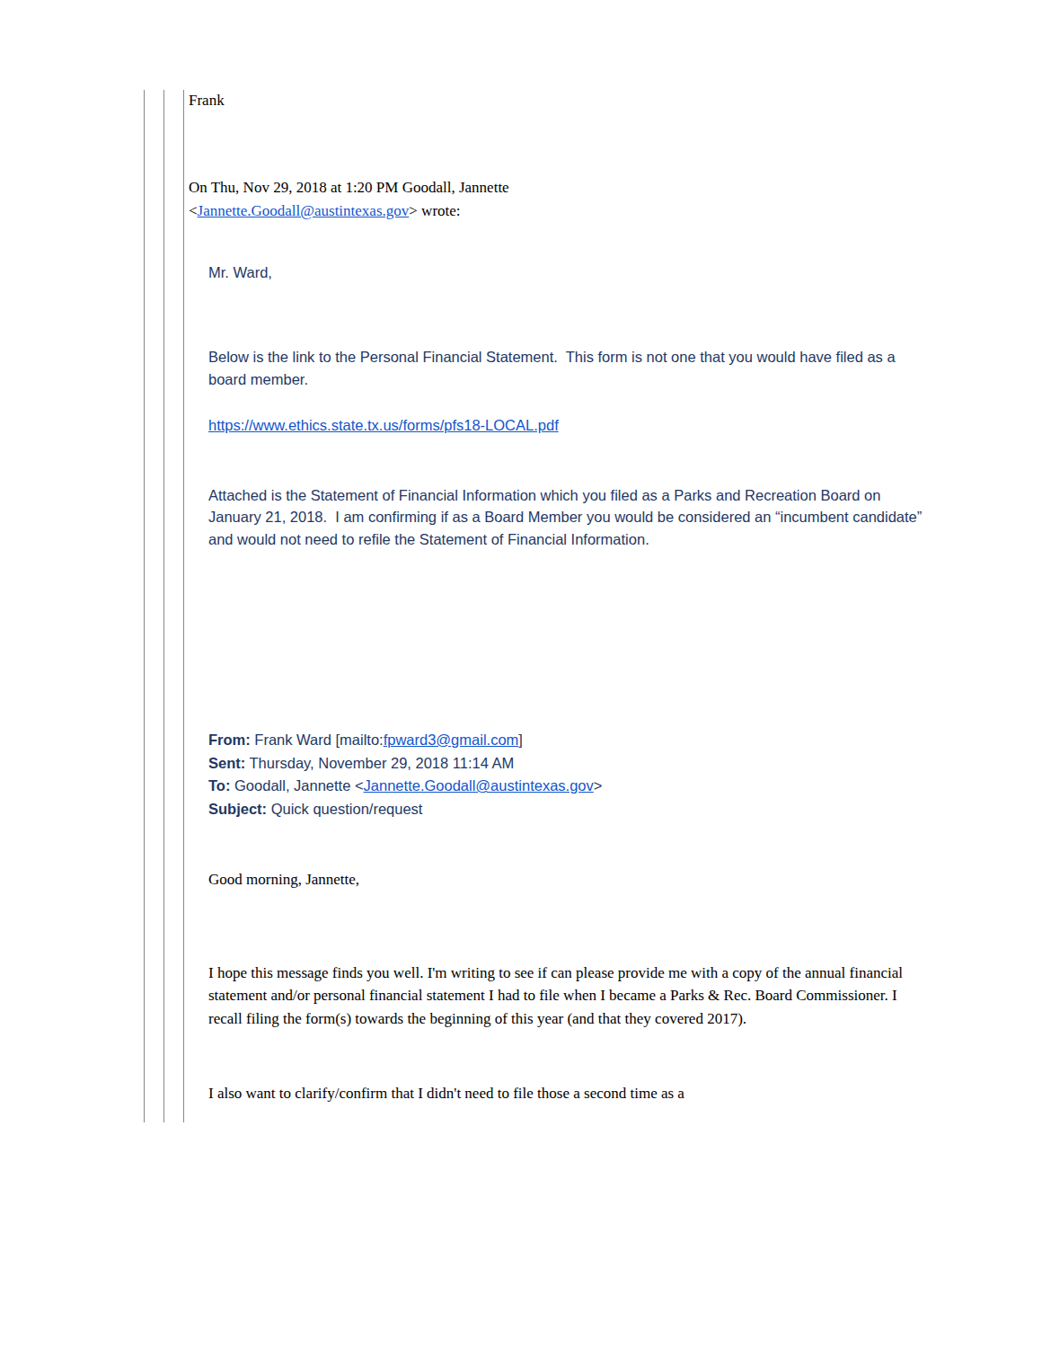Frank
On Thu, Nov 29, 2018 at 1:20 PM Goodall, Jannette
<Jannette.Goodall@austintexas.gov> wrote:
Mr. Ward,
Below is the link to the Personal Financial Statement. This form is not one that you would have filed as a board member.
https://www.ethics.state.tx.us/forms/pfs18-LOCAL.pdf
Attached is the Statement of Financial Information which you filed as a Parks and Recreation Board on January 21, 2018. I am confirming if as a Board Member you would be considered an “incumbent candidate” and would not need to refile the Statement of Financial Information.
From: Frank Ward [mailto:fpward3@gmail.com]
Sent: Thursday, November 29, 2018 11:14 AM
To: Goodall, Jannette <Jannette.Goodall@austintexas.gov>
Subject: Quick question/request
Good morning, Jannette,
I hope this message finds you well. I'm writing to see if can please provide me with a copy of the annual financial statement and/or personal financial statement I had to file when I became a Parks & Rec. Board Commissioner. I recall filing the form(s) towards the beginning of this year (and that they covered 2017).
I also want to clarify/confirm that I didn't need to file those a second time as a